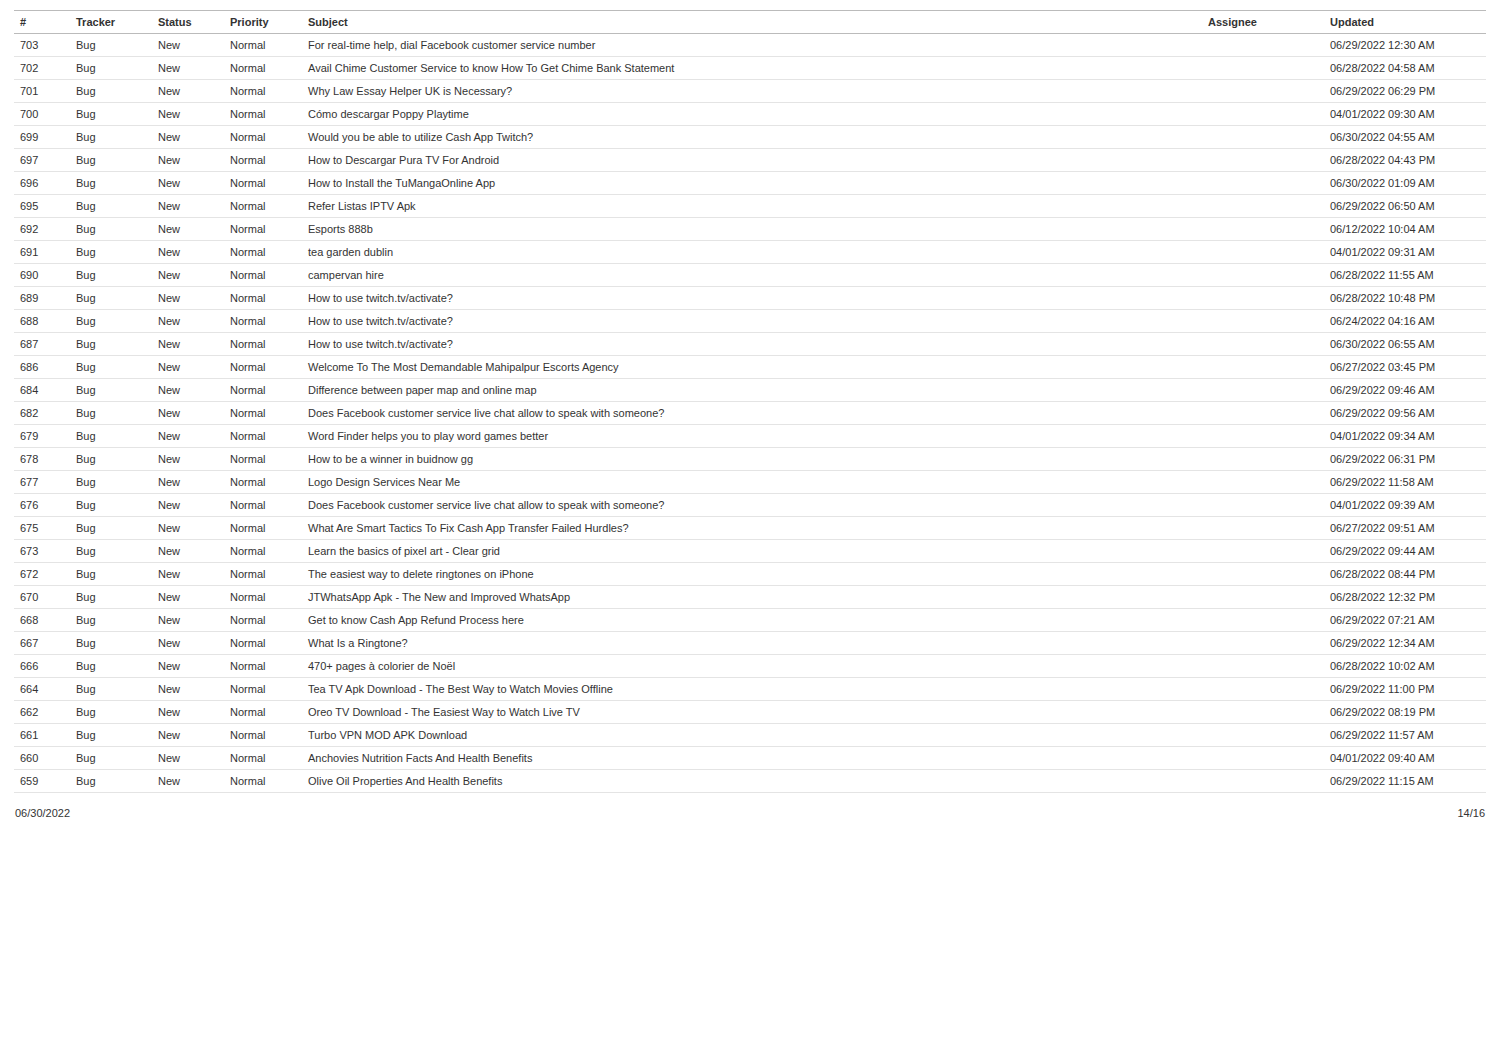| # | Tracker | Status | Priority | Subject | Assignee | Updated |
| --- | --- | --- | --- | --- | --- | --- |
| 703 | Bug | New | Normal | For real-time help, dial Facebook customer service number | | 06/29/2022 12:30 AM |
| 702 | Bug | New | Normal | Avail Chime Customer Service to know How To Get Chime Bank Statement | | 06/28/2022 04:58 AM |
| 701 | Bug | New | Normal | Why Law Essay Helper UK is Necessary? | | 06/29/2022 06:29 PM |
| 700 | Bug | New | Normal | Cómo descargar Poppy Playtime | | 04/01/2022 09:30 AM |
| 699 | Bug | New | Normal | Would you be able to utilize Cash App Twitch? | | 06/30/2022 04:55 AM |
| 697 | Bug | New | Normal | How to Descargar Pura TV For Android | | 06/28/2022 04:43 PM |
| 696 | Bug | New | Normal | How to Install the TuMangaOnline App | | 06/30/2022 01:09 AM |
| 695 | Bug | New | Normal | Refer Listas IPTV Apk | | 06/29/2022 06:50 AM |
| 692 | Bug | New | Normal | Esports 888b | | 06/12/2022 10:04 AM |
| 691 | Bug | New | Normal | tea garden dublin | | 04/01/2022 09:31 AM |
| 690 | Bug | New | Normal | campervan hire | | 06/28/2022 11:55 AM |
| 689 | Bug | New | Normal | How to use twitch.tv/activate? | | 06/28/2022 10:48 PM |
| 688 | Bug | New | Normal | How to use twitch.tv/activate? | | 06/24/2022 04:16 AM |
| 687 | Bug | New | Normal | How to use twitch.tv/activate? | | 06/30/2022 06:55 AM |
| 686 | Bug | New | Normal | Welcome To The Most Demandable Mahipalpur Escorts Agency | | 06/27/2022 03:45 PM |
| 684 | Bug | New | Normal | Difference between paper map and online map | | 06/29/2022 09:46 AM |
| 682 | Bug | New | Normal | Does Facebook customer service live chat allow to speak with someone? | | 06/29/2022 09:56 AM |
| 679 | Bug | New | Normal | Word Finder helps you to play word games better | | 04/01/2022 09:34 AM |
| 678 | Bug | New | Normal | How to be a winner in buidnow gg | | 06/29/2022 06:31 PM |
| 677 | Bug | New | Normal | Logo Design Services Near Me | | 06/29/2022 11:58 AM |
| 676 | Bug | New | Normal | Does Facebook customer service live chat allow to speak with someone? | | 04/01/2022 09:39 AM |
| 675 | Bug | New | Normal | What Are Smart Tactics To Fix Cash App Transfer Failed Hurdles? | | 06/27/2022 09:51 AM |
| 673 | Bug | New | Normal | Learn the basics of pixel art - Clear grid | | 06/29/2022 09:44 AM |
| 672 | Bug | New | Normal | The easiest way to delete ringtones on iPhone | | 06/28/2022 08:44 PM |
| 670 | Bug | New | Normal | JTWhatsApp Apk - The New and Improved WhatsApp | | 06/28/2022 12:32 PM |
| 668 | Bug | New | Normal | Get to know Cash App Refund Process here | | 06/29/2022 07:21 AM |
| 667 | Bug | New | Normal | What Is a Ringtone? | | 06/29/2022 12:34 AM |
| 666 | Bug | New | Normal | 470+ pages à colorier de Noël | | 06/28/2022 10:02 AM |
| 664 | Bug | New | Normal | Tea TV Apk Download - The Best Way to Watch Movies Offline | | 06/29/2022 11:00 PM |
| 662 | Bug | New | Normal | Oreo TV Download - The Easiest Way to Watch Live TV | | 06/29/2022 08:19 PM |
| 661 | Bug | New | Normal | Turbo VPN MOD APK Download | | 06/29/2022 11:57 AM |
| 660 | Bug | New | Normal | Anchovies Nutrition Facts And Health Benefits | | 04/01/2022 09:40 AM |
| 659 | Bug | New | Normal | Olive Oil Properties And Health Benefits | | 06/29/2022 11:15 AM |
| 06/30/2022 | 14/16 |